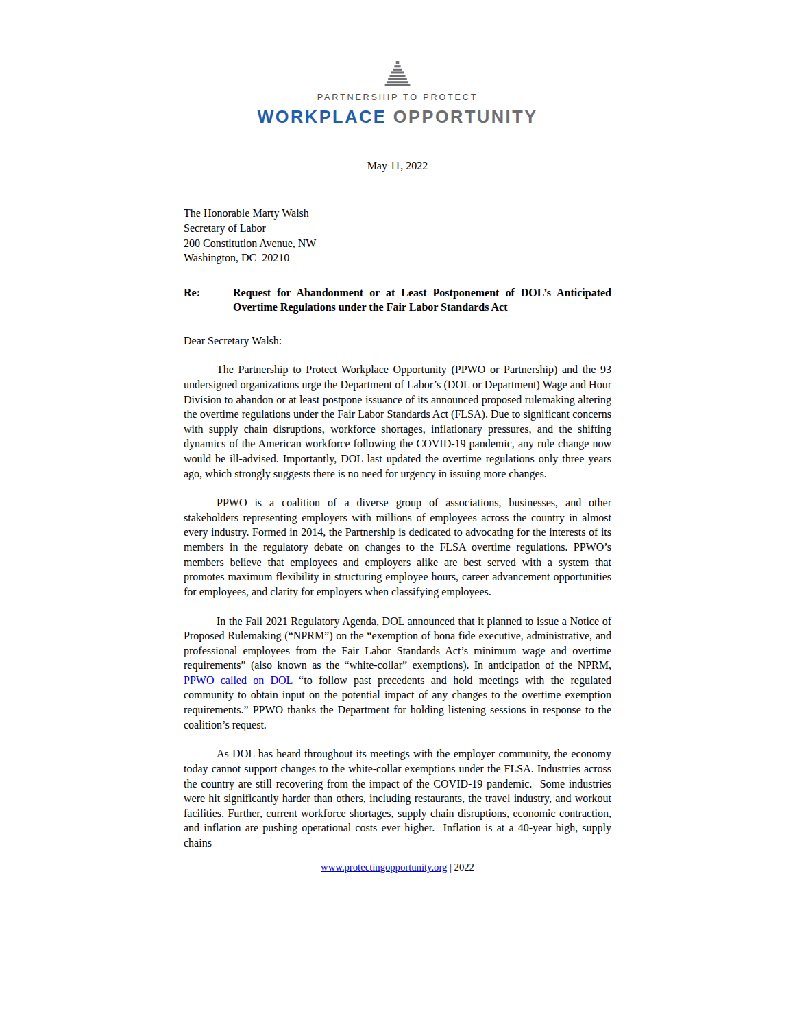Partnership to Protect
Workplace Opportunity
May 11, 2022
The Honorable Marty Walsh
Secretary of Labor
200 Constitution Avenue, NW
Washington, DC 20210
| Re: | Request for Abandonment or at Least Postponement of DOL’s Anticipated Overtime Regulations under the Fair Labor Standards Act |
Dear Secretary Walsh:
The Partnership to Protect Workplace Opportunity (PPWO or Partnership) and the 93 undersigned organizations urge the Department of Labor’s (DOL or Department) Wage and Hour Division to abandon or at least postpone issuance of its announced proposed rulemaking altering the overtime regulations under the Fair Labor Standards Act (FLSA). Due to significant concerns with supply chain disruptions, workforce shortages, inflationary pressures, and the shifting dynamics of the American workforce following the COVID-19 pandemic, any rule change now would be ill-advised. Importantly, DOL last updated the overtime regulations only three years ago, which strongly suggests there is no need for urgency in issuing more changes.
PPWO is a coalition of a diverse group of associations, businesses, and other stakeholders representing employers with millions of employees across the country in almost every industry. Formed in 2014, the Partnership is dedicated to advocating for the interests of its members in the regulatory debate on changes to the FLSA overtime regulations. PPWO’s members believe that employees and employers alike are best served with a system that promotes maximum flexibility in structuring employee hours, career advancement opportunities for employees, and clarity for employers when classifying employees.
In the Fall 2021 Regulatory Agenda, DOL announced that it planned to issue a Notice of Proposed Rulemaking (“NPRM”) on the “exemption of bona fide executive, administrative, and professional employees from the Fair Labor Standards Act’s minimum wage and overtime requirements” (also known as the “white-collar” exemptions). In anticipation of the NPRM, PPWO called on DOL “to follow past precedents and hold meetings with the regulated community to obtain input on the potential impact of any changes to the overtime exemption requirements.” PPWO thanks the Department for holding listening sessions in response to the coalition’s request.
As DOL has heard throughout its meetings with the employer community, the economy today cannot support changes to the white-collar exemptions under the FLSA. Industries across the country are still recovering from the impact of the COVID-19 pandemic. Some industries were hit significantly harder than others, including restaurants, the travel industry, and workout facilities. Further, current workforce shortages, supply chain disruptions, economic contraction, and inflation are pushing operational costs ever higher. Inflation is at a 40-year high, supply chains
www.protectingopportunity.org | 2022